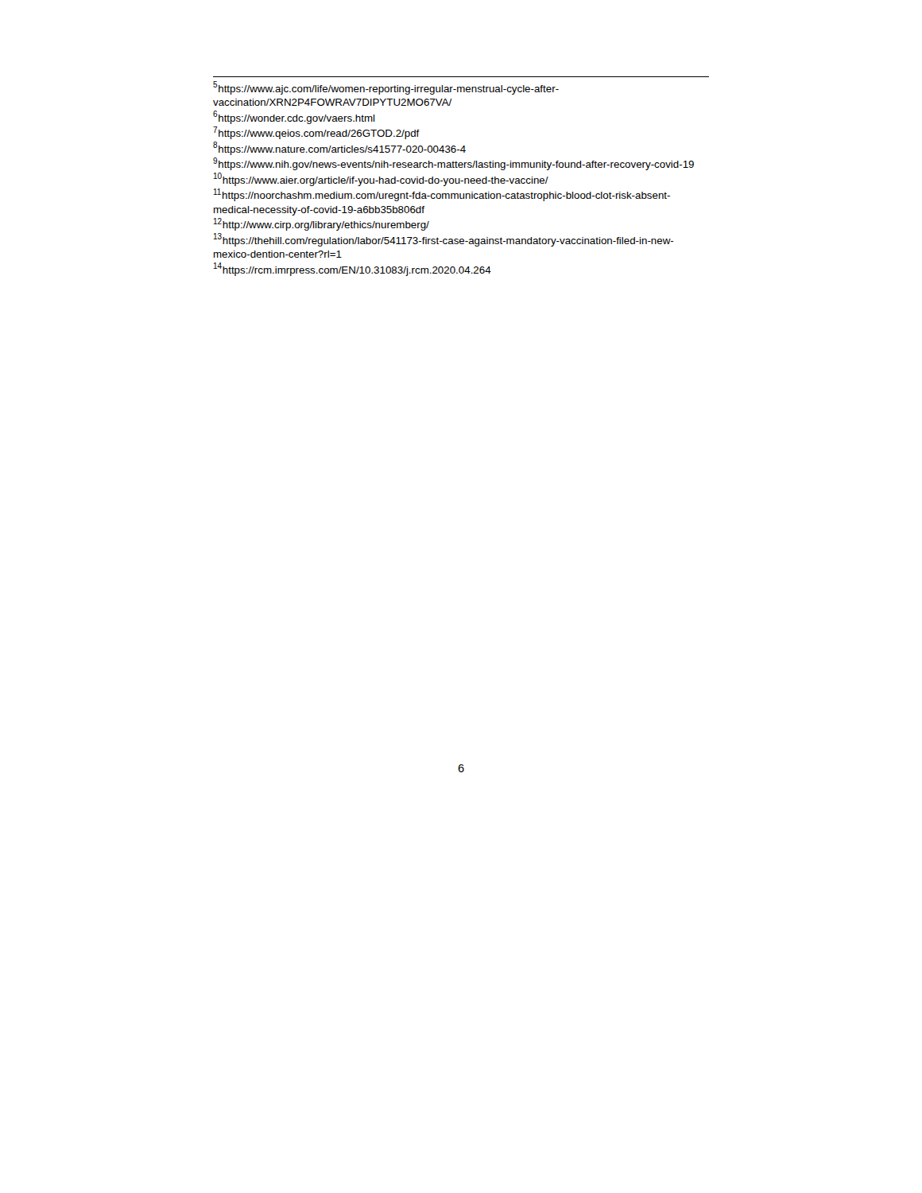5https://www.ajc.com/life/women-reporting-irregular-menstrual-cycle-after-vaccination/XRN2P4FOWRAV7DIPYTU2MO67VA/
6https://wonder.cdc.gov/vaers.html
7https://www.qeios.com/read/26GTOD.2/pdf
8https://www.nature.com/articles/s41577-020-00436-4
9https://www.nih.gov/news-events/nih-research-matters/lasting-immunity-found-after-recovery-covid-19
10https://www.aier.org/article/if-you-had-covid-do-you-need-the-vaccine/
11https://noorchashm.medium.com/uregnt-fda-communication-catastrophic-blood-clot-risk-absent-medical-necessity-of-covid-19-a6bb35b806df
12http://www.cirp.org/library/ethics/nuremberg/
13https://thehill.com/regulation/labor/541173-first-case-against-mandatory-vaccination-filed-in-new-mexico-dention-center?rl=1
14https://rcm.imrpress.com/EN/10.31083/j.rcm.2020.04.264
6